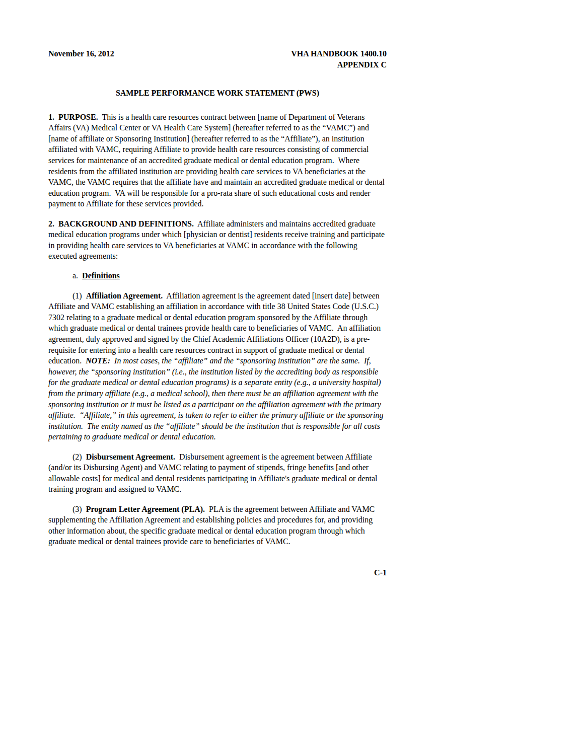November 16, 2012
VHA HANDBOOK 1400.10
APPENDIX C
SAMPLE PERFORMANCE WORK STATEMENT (PWS)
1. PURPOSE. This is a health care resources contract between [name of Department of Veterans Affairs (VA) Medical Center or VA Health Care System] (hereafter referred to as the “VAMC”) and [name of affiliate or Sponsoring Institution] (hereafter referred to as the “Affiliate”), an institution affiliated with VAMC, requiring Affiliate to provide health care resources consisting of commercial services for maintenance of an accredited graduate medical or dental education program. Where residents from the affiliated institution are providing health care services to VA beneficiaries at the VAMC, the VAMC requires that the affiliate have and maintain an accredited graduate medical or dental education program. VA will be responsible for a pro-rata share of such educational costs and render payment to Affiliate for these services provided.
2. BACKGROUND AND DEFINITIONS. Affiliate administers and maintains accredited graduate medical education programs under which [physician or dentist] residents receive training and participate in providing health care services to VA beneficiaries at VAMC in accordance with the following executed agreements:
a. Definitions
(1) Affiliation Agreement. Affiliation agreement is the agreement dated [insert date] between Affiliate and VAMC establishing an affiliation in accordance with title 38 United States Code (U.S.C.) 7302 relating to a graduate medical or dental education program sponsored by the Affiliate through which graduate medical or dental trainees provide health care to beneficiaries of VAMC. An affiliation agreement, duly approved and signed by the Chief Academic Affiliations Officer (10A2D), is a pre-requisite for entering into a health care resources contract in support of graduate medical or dental education. NOTE: In most cases, the “affiliate” and the “sponsoring institution” are the same. If, however, the “sponsoring institution” (i.e., the institution listed by the accrediting body as responsible for the graduate medical or dental education programs) is a separate entity (e.g., a university hospital) from the primary affiliate (e.g., a medical school), then there must be an affiliation agreement with the sponsoring institution or it must be listed as a participant on the affiliation agreement with the primary affiliate. “Affiliate,” in this agreement, is taken to refer to either the primary affiliate or the sponsoring institution. The entity named as the “affiliate” should be the institution that is responsible for all costs pertaining to graduate medical or dental education.
(2) Disbursement Agreement. Disbursement agreement is the agreement between Affiliate (and/or its Disbursing Agent) and VAMC relating to payment of stipends, fringe benefits [and other allowable costs] for medical and dental residents participating in Affiliate's graduate medical or dental training program and assigned to VAMC.
(3) Program Letter Agreement (PLA). PLA is the agreement between Affiliate and VAMC supplementing the Affiliation Agreement and establishing policies and procedures for, and providing other information about, the specific graduate medical or dental education program through which graduate medical or dental trainees provide care to beneficiaries of VAMC.
C-1